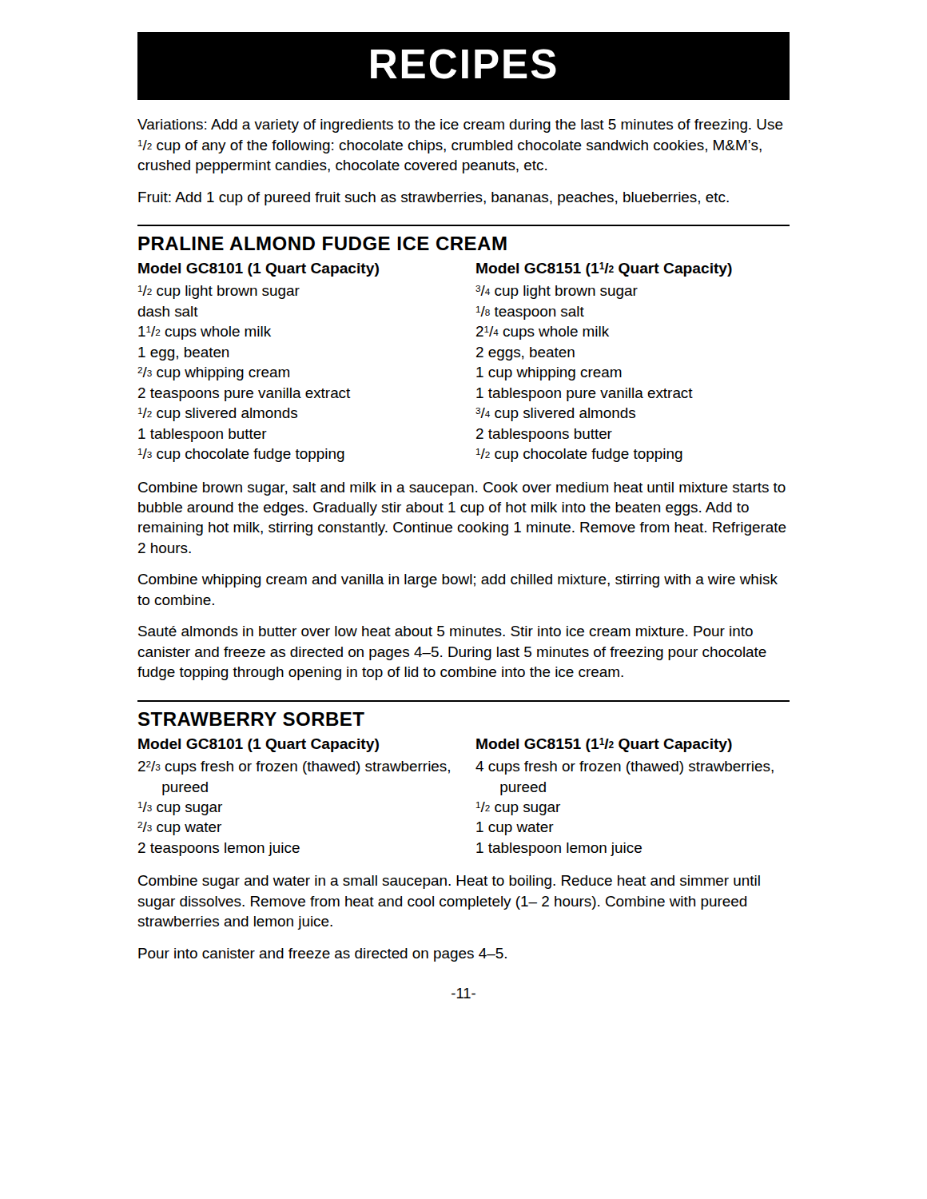RECIPES
Variations: Add a variety of ingredients to the ice cream during the last 5 minutes of freezing. Use 1/2 cup of any of the following: chocolate chips, crumbled chocolate sandwich cookies, M&M’s, crushed peppermint candies, chocolate covered peanuts, etc.
Fruit: Add 1 cup of pureed fruit such as strawberries, bananas, peaches, blueberries, etc.
PRALINE ALMOND FUDGE ICE CREAM
Model GC8101 (1 Quart Capacity)
1/2 cup light brown sugar
dash salt
11/2 cups whole milk
1 egg, beaten
2/3 cup whipping cream
2 teaspoons pure vanilla extract
1/2 cup slivered almonds
1 tablespoon butter
1/3 cup chocolate fudge topping
Model GC8151 (11/2 Quart Capacity)
3/4 cup light brown sugar
1/8 teaspoon salt
21/4 cups whole milk
2 eggs, beaten
1 cup whipping cream
1 tablespoon pure vanilla extract
3/4 cup slivered almonds
2 tablespoons butter
1/2 cup chocolate fudge topping
Combine brown sugar, salt and milk in a saucepan. Cook over medium heat until mixture starts to bubble around the edges. Gradually stir about 1 cup of hot milk into the beaten eggs. Add to remaining hot milk, stirring constantly. Continue cooking 1 minute. Remove from heat. Refrigerate 2 hours.
Combine whipping cream and vanilla in large bowl; add chilled mixture, stirring with a wire whisk to combine.
Sauté almonds in butter over low heat about 5 minutes. Stir into ice cream mixture. Pour into canister and freeze as directed on pages 4–5. During last 5 minutes of freezing pour chocolate fudge topping through opening in top of lid to combine into the ice cream.
STRAWBERRY SORBET
Model GC8101 (1 Quart Capacity)
22/3 cups fresh or frozen (thawed) strawberries,pureed
1/3 cup sugar
2/3 cup water
2 teaspoons lemon juice
Model GC8151 (11/2 Quart Capacity)
4 cups fresh or frozen (thawed) strawberries,pureed
1/2 cup sugar
1 cup water
1 tablespoon lemon juice
Combine sugar and water in a small saucepan. Heat to boiling. Reduce heat and simmer until sugar dissolves. Remove from heat and cool completely (1– 2 hours). Combine with pureed strawberries and lemon juice.
Pour into canister and freeze as directed on pages 4–5.
-11-